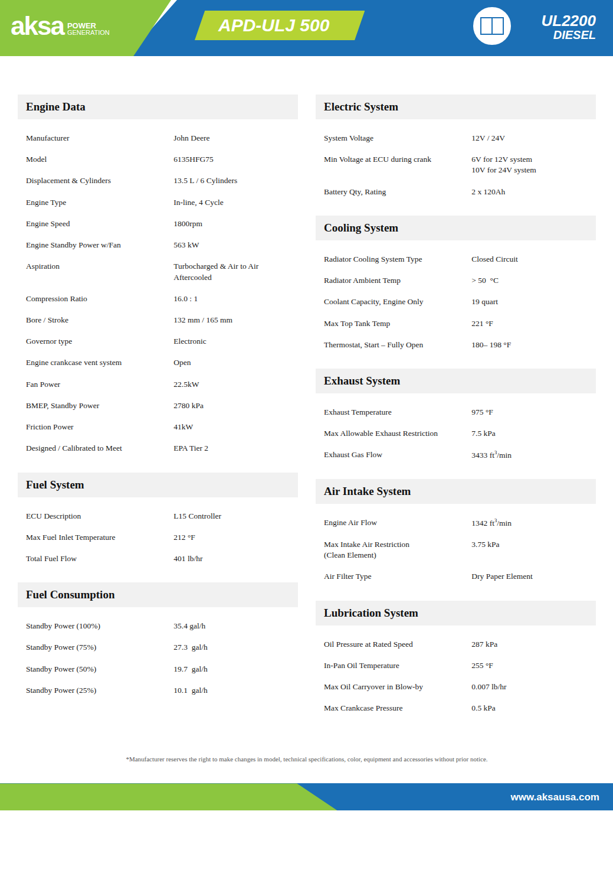aksa POWERGENERATION
APD-ULJ 500
UL2200 DIESEL
Engine Data
Manufacturer
John Deere
Model
6135HFG75
Displacement & Cylinders
13.5 L / 6 Cylinders
Engine Type
In-line, 4 Cycle
Engine Speed
1800rpm
Engine Standby Power w/Fan
563 kW
Aspiration
Turbocharged & Air to Air Aftercooled
Compression Ratio
16.0 : 1
Bore / Stroke
132 mm / 165 mm
Governor type
Electronic
Engine crankcase vent system
Open
Fan Power
22.5kW
BMEP, Standby Power
2780 kPa
Friction Power
41kW
Designed / Calibrated to Meet
EPA Tier 2
Fuel System
ECU Description
L15 Controller
Max Fuel Inlet Temperature
212 °F
Total Fuel Flow
401 lb/hr
Fuel Consumption
Standby Power (100%)
35.4 gal/h
Standby Power (75%)
27.3 gal/h
Standby Power (50%)
19.7 gal/h
Standby Power (25%)
10.1 gal/h
Electric System
System Voltage
12V / 24V
Min Voltage at ECU during crank
6V for 12V system
10V for 24V system
Battery Qty, Rating
2 x 120Ah
Cooling System
Radiator Cooling System Type
Closed Circuit
Radiator Ambient Temp
> 50 °C
Coolant Capacity, Engine Only
19 quart
Max Top Tank Temp
221 °F
Thermostat, Start – Fully Open
180– 198 °F
Exhaust System
Exhaust Temperature
975 °F
Max Allowable Exhaust Restriction
7.5 kPa
Exhaust Gas Flow
3433 ft3/min
Air Intake System
Engine Air Flow
1342 ft3/min
Max Intake Air Restriction
(Clean Element)
3.75 kPa
Air Filter Type
Dry Paper Element
Lubrication System
Oil Pressure at Rated Speed
287 kPa
In-Pan Oil Temperature
255 °F
Max Oil Carryover in Blow-by
0.007 lb/hr
Max Crankcase Pressure
0.5 kPa
*Manufacturer reserves the right to make changes in model, technical specifications, color, equipment and accessories without prior notice.
www.aksausa.com